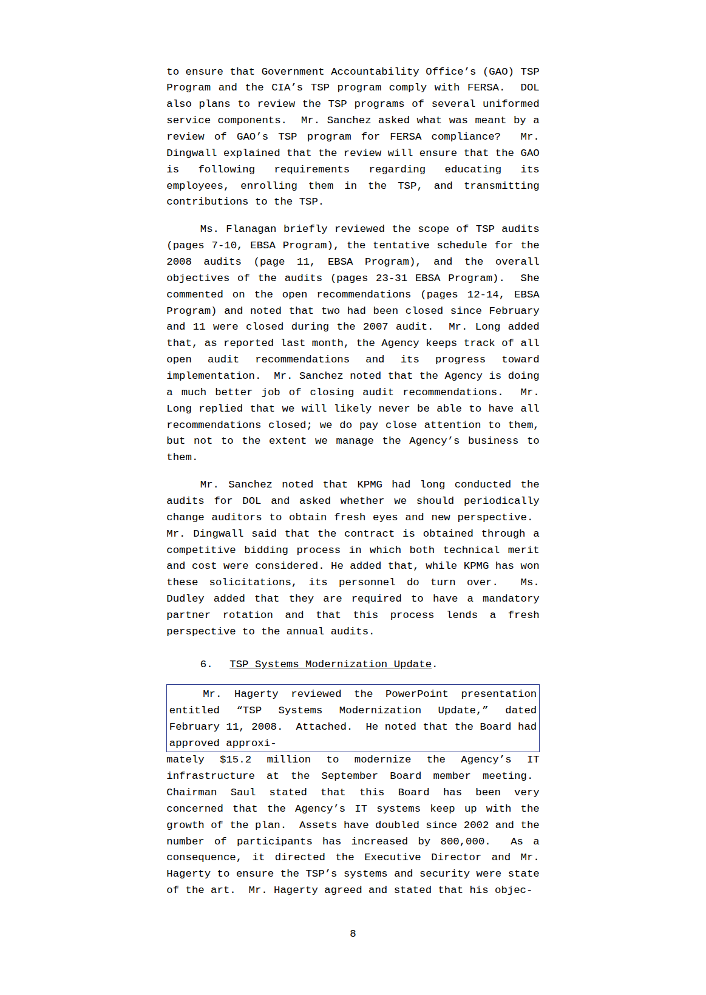to ensure that Government Accountability Office’s (GAO) TSP Program and the CIA’s TSP program comply with FERSA. DOL also plans to review the TSP programs of several uniformed service components. Mr. Sanchez asked what was meant by a review of GAO’s TSP program for FERSA compliance? Mr. Dingwall explained that the review will ensure that the GAO is following requirements regarding educating its employees, enrolling them in the TSP, and transmitting contributions to the TSP.
Ms. Flanagan briefly reviewed the scope of TSP audits (pages 7-10, EBSA Program), the tentative schedule for the 2008 audits (page 11, EBSA Program), and the overall objectives of the audits (pages 23-31 EBSA Program). She commented on the open recommendations (pages 12-14, EBSA Program) and noted that two had been closed since February and 11 were closed during the 2007 audit. Mr. Long added that, as reported last month, the Agency keeps track of all open audit recommendations and its progress toward implementation. Mr. Sanchez noted that the Agency is doing a much better job of closing audit recommendations. Mr. Long replied that we will likely never be able to have all recommendations closed; we do pay close attention to them, but not to the extent we manage the Agency’s business to them.
Mr. Sanchez noted that KPMG had long conducted the audits for DOL and asked whether we should periodically change auditors to obtain fresh eyes and new perspective. Mr. Dingwall said that the contract is obtained through a competitive bidding process in which both technical merit and cost were considered. He added that, while KPMG has won these solicitations, its personnel do turn over. Ms. Dudley added that they are required to have a mandatory partner rotation and that this process lends a fresh perspective to the annual audits.
6. TSP Systems Modernization Update.
Mr. Hagerty reviewed the PowerPoint presentation entitled “TSP Systems Modernization Update,” dated February 11, 2008. Attached. He noted that the Board had approved approxi-
mately $15.2 million to modernize the Agency’s IT infrastructure at the September Board member meeting. Chairman Saul stated that this Board has been very concerned that the Agency’s IT systems keep up with the growth of the plan. Assets have doubled since 2002 and the number of participants has increased by 800,000. As a consequence, it directed the Executive Director and Mr. Hagerty to ensure the TSP’s systems and security were state of the art. Mr. Hagerty agreed and stated that his objec-
8